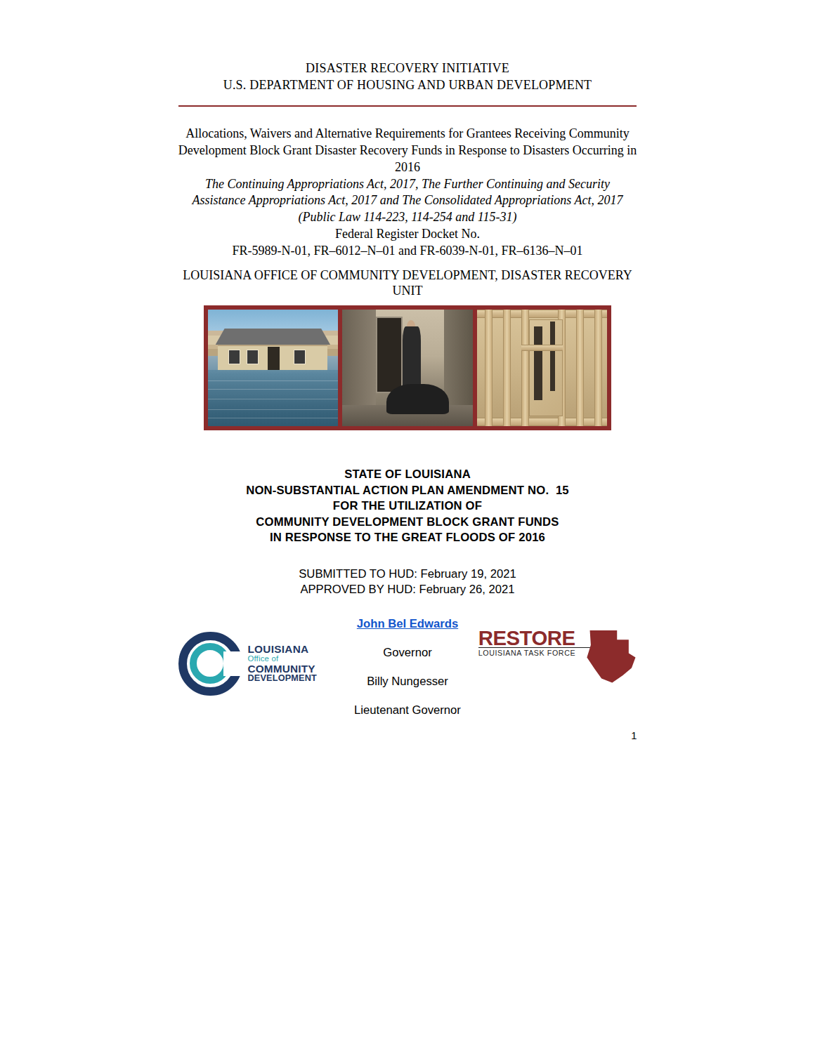DISASTER RECOVERY INITIATIVE
U.S. DEPARTMENT OF HOUSING AND URBAN DEVELOPMENT
Allocations, Waivers and Alternative Requirements for Grantees Receiving Community Development Block Grant Disaster Recovery Funds in Response to Disasters Occurring in 2016
The Continuing Appropriations Act, 2017, The Further Continuing and Security Assistance Appropriations Act, 2017 and The Consolidated Appropriations Act, 2017 (Public Law 114-223, 114-254 and 115-31)
Federal Register Docket No.
FR-5989-N-01, FR–6012–N–01 and FR-6039-N-01, FR–6136–N–01
LOUISIANA OFFICE OF COMMUNITY DEVELOPMENT, DISASTER RECOVERY UNIT
STATE OF LOUISIANA
NON-SUBSTANTIAL ACTION PLAN AMENDMENT NO. 15
FOR THE UTILIZATION OF
COMMUNITY DEVELOPMENT BLOCK GRANT FUNDS
IN RESPONSE TO THE GREAT FLOODS OF 2016
SUBMITTED TO HUD: February 19, 2021
APPROVED BY HUD: February 26, 2021
LOUISIANA
Office of
COMMUNITY
DEVELOPMENT
John Bel Edwards Governor Billy Nungesser Lieutenant Governor
RESTORE
LOUISIANA TASK FORCE
1